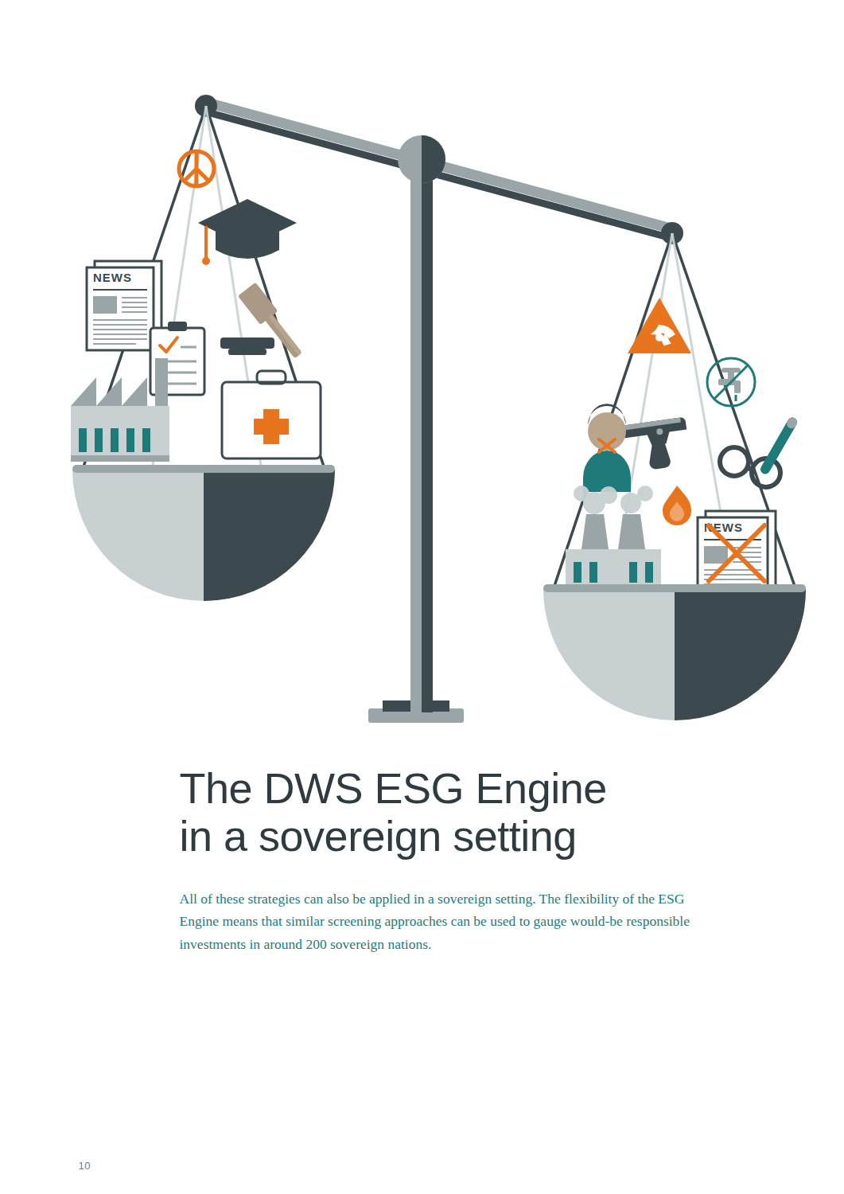NEWS NEWS
The DWS ESG Engine
in a sovereign setting
All of these strategies can also be applied in a sovereign setting. The flexibility of the ESG Engine means that similar screening approaches can be used to gauge would-be responsible investments in around 200 sovereign nations.
10